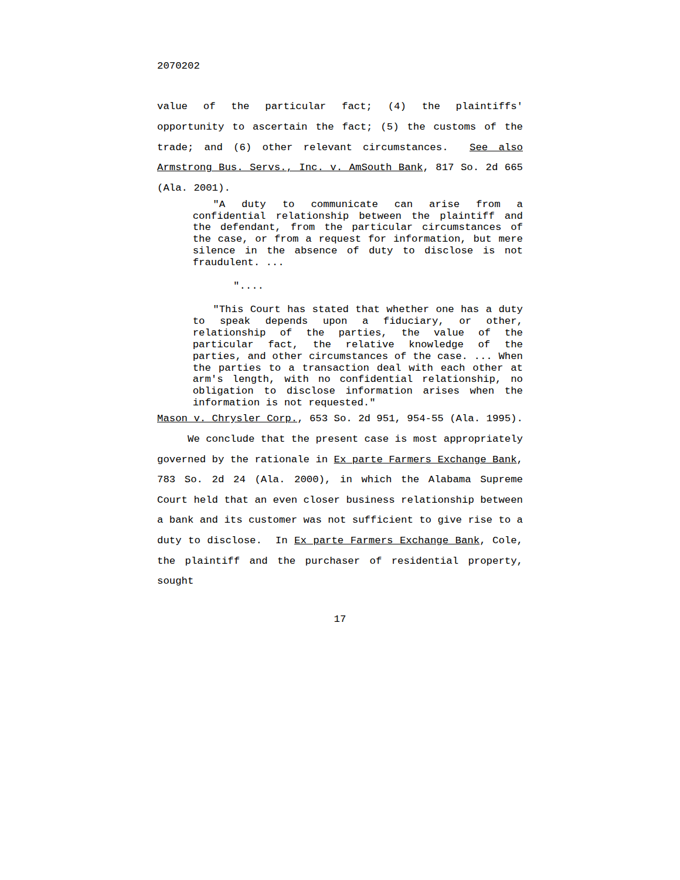2070202
value of the particular fact; (4) the plaintiffs' opportunity to ascertain the fact; (5) the customs of the trade; and (6) other relevant circumstances. See also Armstrong Bus. Servs., Inc. v. AmSouth Bank, 817 So. 2d 665 (Ala. 2001).
"A duty to communicate can arise from a confidential relationship between the plaintiff and the defendant, from the particular circumstances of the case, or from a request for information, but mere silence in the absence of duty to disclose is not fraudulent. ...
"....
"This Court has stated that whether one has a duty to speak depends upon a fiduciary, or other, relationship of the parties, the value of the particular fact, the relative knowledge of the parties, and other circumstances of the case. ... When the parties to a transaction deal with each other at arm's length, with no confidential relationship, no obligation to disclose information arises when the information is not requested."
Mason v. Chrysler Corp., 653 So. 2d 951, 954-55 (Ala. 1995).
We conclude that the present case is most appropriately governed by the rationale in Ex parte Farmers Exchange Bank, 783 So. 2d 24 (Ala. 2000), in which the Alabama Supreme Court held that an even closer business relationship between a bank and its customer was not sufficient to give rise to a duty to disclose. In Ex parte Farmers Exchange Bank, Cole, the plaintiff and the purchaser of residential property, sought
17